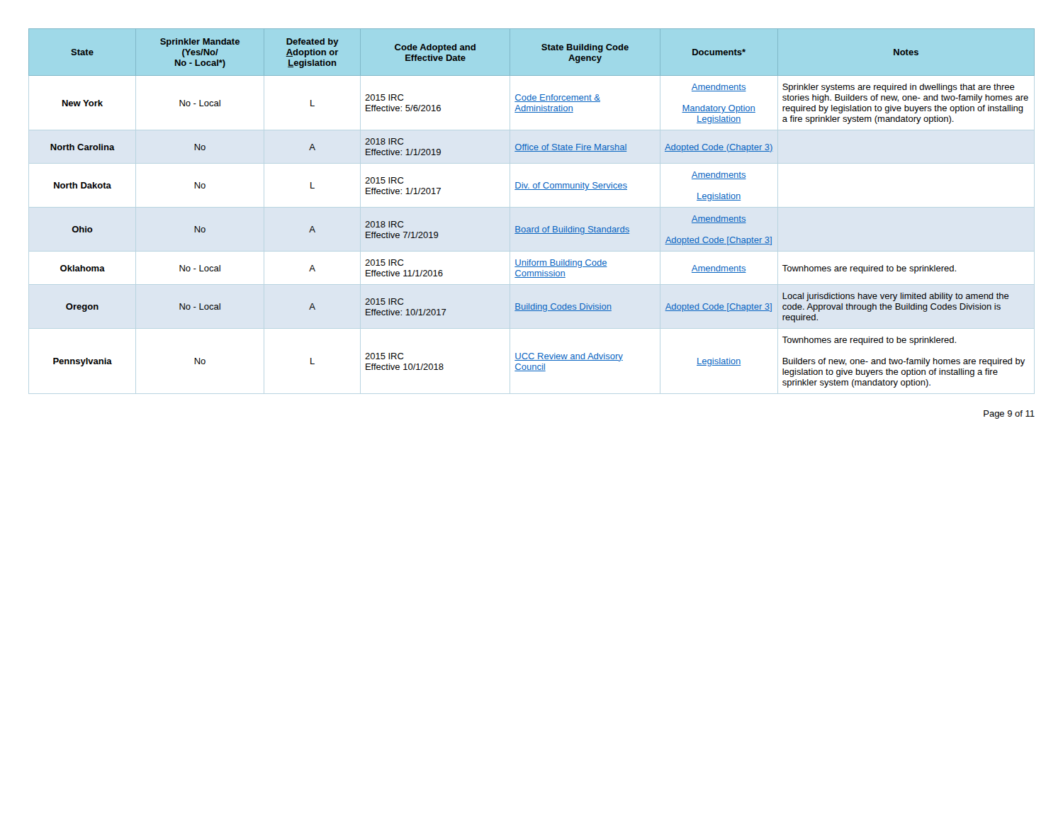| State | Sprinkler Mandate (Yes/No/ No - Local*) | Defeated by A doption or L egislation | Code Adopted and Effective Date | State Building Code Agency | Documents* | Notes |
| --- | --- | --- | --- | --- | --- | --- |
| New York | No - Local | L | 2015 IRC Effective: 5/6/2016 | Code Enforcement & Administration | Amendments Mandatory Option Legislation | Sprinkler systems are required in dwellings that are three stories high. Builders of new, one- and two-family homes are required by legislation to give buyers the option of installing a fire sprinkler system (mandatory option). |
| North Carolina | No | A | 2018 IRC Effective: 1/1/2019 | Office of State Fire Marshal | Adopted Code (Chapter 3) | |
| North Dakota | No | L | 2015 IRC Effective: 1/1/2017 | Div. of Community Services | Amendments Legislation | |
| Ohio | No | A | 2018 IRC Effective 7/1/2019 | Board of Building Standards | Amendments Adopted Code [Chapter 3] | |
| Oklahoma | No - Local | A | 2015 IRC Effective 11/1/2016 | Uniform Building Code Commission | Amendments | Townhomes are required to be sprinklered. |
| Oregon | No - Local | A | 2015 IRC Effective: 10/1/2017 | Building Codes Division | Adopted Code [Chapter 3] | Local jurisdictions have very limited ability to amend the code. Approval through the Building Codes Division is required. |
| Pennsylvania | No | L | 2015 IRC Effective 10/1/2018 | UCC Review and Advisory Council | Legislation | Townhomes are required to be sprinklered. Builders of new, one- and two-family homes are required by legislation to give buyers the option of installing a fire sprinkler system (mandatory option). |
Page 9 of 11